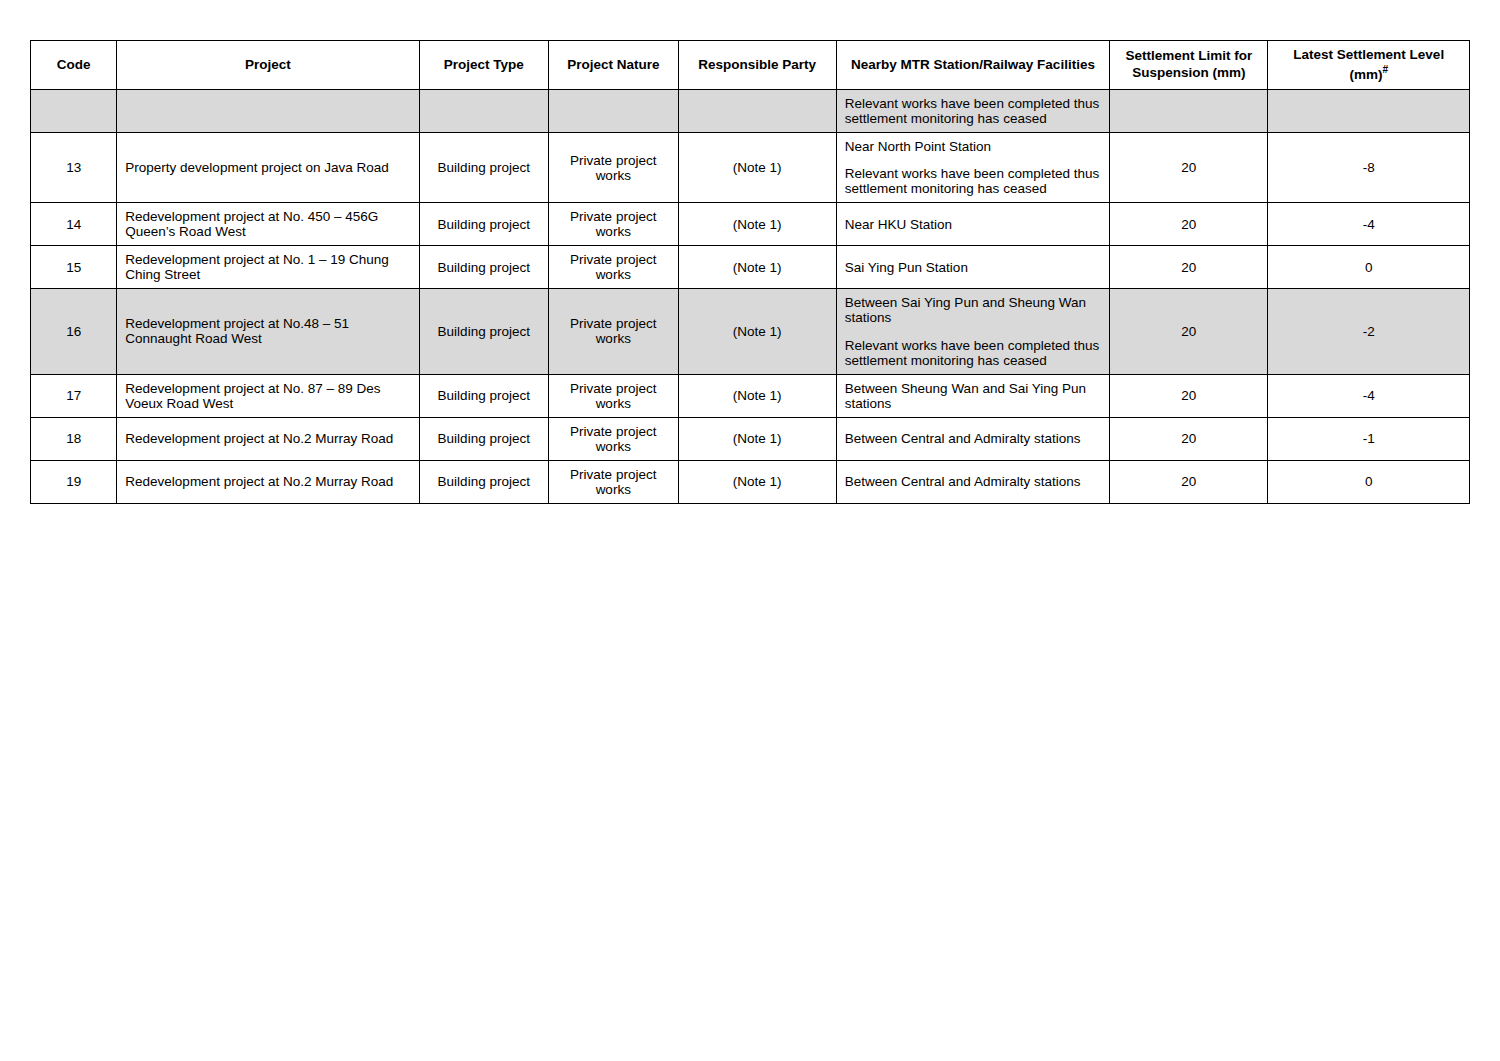| Code | Project | Project Type | Project Nature | Responsible Party | Nearby MTR Station/Railway Facilities | Settlement Limit for Suspension (mm) | Latest Settlement Level (mm) # |
| --- | --- | --- | --- | --- | --- | --- | --- |
| | | | | | Relevant works have been completed thus settlement monitoring has ceased | | |
| 13 | Property development project on Java Road | Building project | Private project works | (Note 1) | Near North Point Station Relevant works have been completed thus settlement monitoring has ceased | 20 | -8 |
| 14 | Redevelopment project at No. 450 – 456G Queen’s Road West | Building project | Private project works | (Note 1) | Near HKU Station | 20 | -4 |
| 15 | Redevelopment project at No. 1 – 19 Chung Ching Street | Building project | Private project works | (Note 1) | Sai Ying Pun Station | 20 | 0 |
| 16 | Redevelopment project at No.48 – 51 Connaught Road West | Building project | Private project works | (Note 1) | Between Sai Ying Pun and Sheung Wan stations Relevant works have been completed thus settlement monitoring has ceased | 20 | -2 |
| 17 | Redevelopment project at No. 87 – 89 Des Voeux Road West | Building project | Private project works | (Note 1) | Between Sheung Wan and Sai Ying Pun stations | 20 | -4 |
| 18 | Redevelopment project at No.2 Murray Road | Building project | Private project works | (Note 1) | Between Central and Admiralty stations | 20 | -1 |
| 19 | Redevelopment project at No.2 Murray Road | Building project | Private project works | (Note 1) | Between Central and Admiralty stations | 20 | 0 |